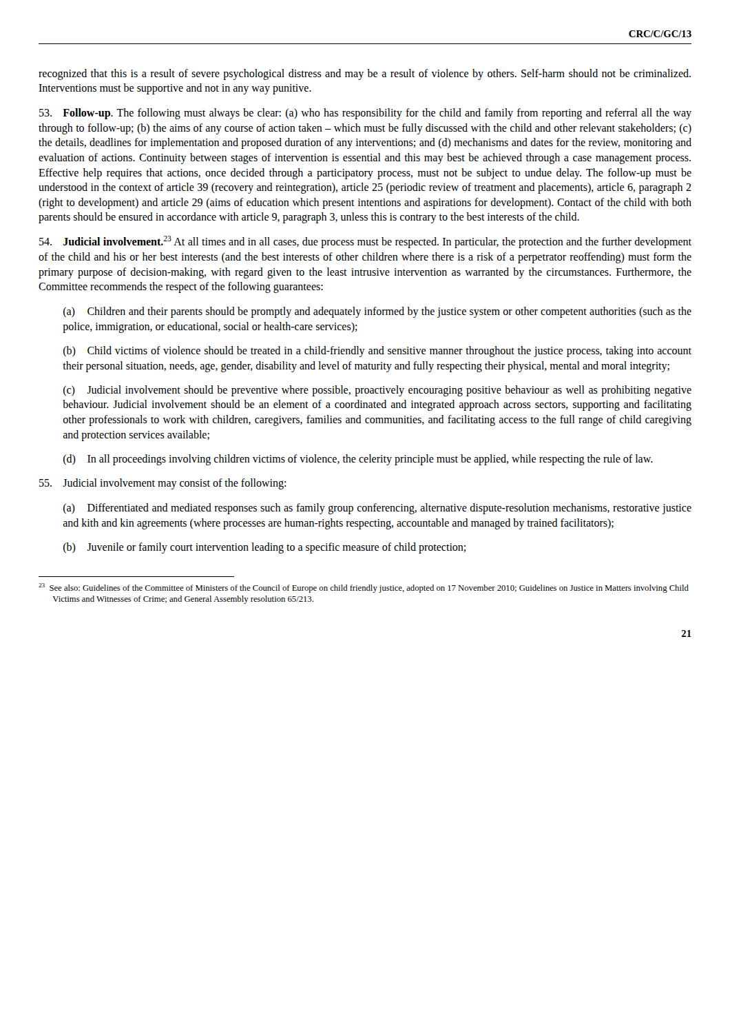CRC/C/GC/13
recognized that this is a result of severe psychological distress and may be a result of violence by others. Self-harm should not be criminalized. Interventions must be supportive and not in any way punitive.
53. Follow-up. The following must always be clear: (a) who has responsibility for the child and family from reporting and referral all the way through to follow-up; (b) the aims of any course of action taken – which must be fully discussed with the child and other relevant stakeholders; (c) the details, deadlines for implementation and proposed duration of any interventions; and (d) mechanisms and dates for the review, monitoring and evaluation of actions. Continuity between stages of intervention is essential and this may best be achieved through a case management process. Effective help requires that actions, once decided through a participatory process, must not be subject to undue delay. The follow-up must be understood in the context of article 39 (recovery and reintegration), article 25 (periodic review of treatment and placements), article 6, paragraph 2 (right to development) and article 29 (aims of education which present intentions and aspirations for development). Contact of the child with both parents should be ensured in accordance with article 9, paragraph 3, unless this is contrary to the best interests of the child.
54. Judicial involvement.23 At all times and in all cases, due process must be respected. In particular, the protection and the further development of the child and his or her best interests (and the best interests of other children where there is a risk of a perpetrator reoffending) must form the primary purpose of decision-making, with regard given to the least intrusive intervention as warranted by the circumstances. Furthermore, the Committee recommends the respect of the following guarantees:
(a) Children and their parents should be promptly and adequately informed by the justice system or other competent authorities (such as the police, immigration, or educational, social or health-care services);
(b) Child victims of violence should be treated in a child-friendly and sensitive manner throughout the justice process, taking into account their personal situation, needs, age, gender, disability and level of maturity and fully respecting their physical, mental and moral integrity;
(c) Judicial involvement should be preventive where possible, proactively encouraging positive behaviour as well as prohibiting negative behaviour. Judicial involvement should be an element of a coordinated and integrated approach across sectors, supporting and facilitating other professionals to work with children, caregivers, families and communities, and facilitating access to the full range of child caregiving and protection services available;
(d) In all proceedings involving children victims of violence, the celerity principle must be applied, while respecting the rule of law.
55. Judicial involvement may consist of the following:
(a) Differentiated and mediated responses such as family group conferencing, alternative dispute-resolution mechanisms, restorative justice and kith and kin agreements (where processes are human-rights respecting, accountable and managed by trained facilitators);
(b) Juvenile or family court intervention leading to a specific measure of child protection;
23 See also: Guidelines of the Committee of Ministers of the Council of Europe on child friendly justice, adopted on 17 November 2010; Guidelines on Justice in Matters involving Child Victims and Witnesses of Crime; and General Assembly resolution 65/213.
21